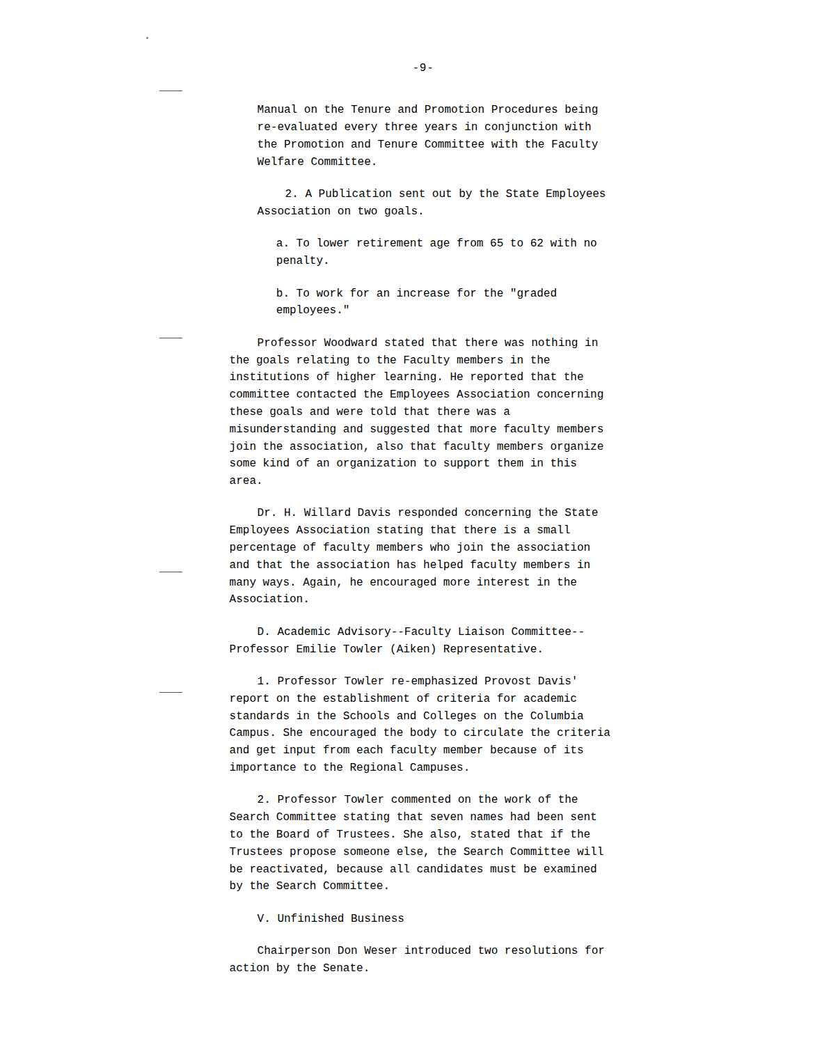-9-
Manual on the Tenure and Promotion Procedures being re-evaluated every three years in conjunction with the Promotion and Tenure Committee with the Faculty Welfare Committee.
2. A Publication sent out by the State Employees Association on two goals.
a. To lower retirement age from 65 to 62 with no penalty.
b. To work for an increase for the "graded employees."
Professor Woodward stated that there was nothing in the goals relating to the Faculty members in the institutions of higher learning. He reported that the committee contacted the Employees Association concerning these goals and were told that there was a misunderstanding and suggested that more faculty members join the association, also that faculty members organize some kind of an organization to support them in this area.
Dr. H. Willard Davis responded concerning the State Employees Association stating that there is a small percentage of faculty members who join the association and that the association has helped faculty members in many ways. Again, he encouraged more interest in the Association.
D. Academic Advisory--Faculty Liaison Committee--Professor Emilie Towler (Aiken) Representative.
1. Professor Towler re-emphasized Provost Davis' report on the establishment of criteria for academic standards in the Schools and Colleges on the Columbia Campus. She encouraged the body to circulate the criteria and get input from each faculty member because of its importance to the Regional Campuses.
2. Professor Towler commented on the work of the Search Committee stating that seven names had been sent to the Board of Trustees. She also, stated that if the Trustees propose someone else, the Search Committee will be reactivated, because all candidates must be examined by the Search Committee.
V. Unfinished Business
Chairperson Don Weser introduced two resolutions for action by the Senate.